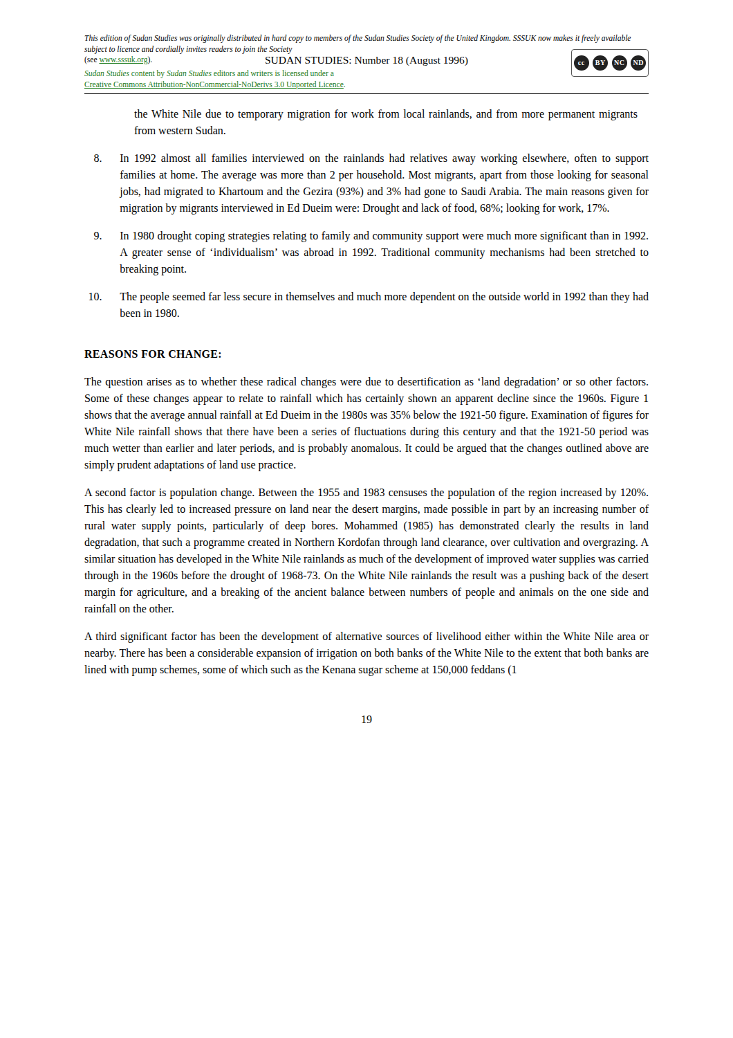This edition of Sudan Studies was originally distributed in hard copy to members of the Sudan Studies Society of the United Kingdom. SSSUK now makes it freely available subject to licence and cordially invites readers to join the Society
(see www.sssuk.org).
SUDAN STUDIES: Number 18 (August 1996)
Sudan Studies content by Sudan Studies editors and writers is licensed under a
Creative Commons Attribution-NonCommercial-NoDerivs 3.0 Unported Licence.
cc BY NC ND
the White Nile due to temporary migration for work from local rainlands, and from more permanent migrants from western Sudan.
8. In 1992 almost all families interviewed on the rainlands had relatives away working elsewhere, often to support families at home. The average was more than 2 per household. Most migrants, apart from those looking for seasonal jobs, had migrated to Khartoum and the Gezira (93%) and 3% had gone to Saudi Arabia. The main reasons given for migration by migrants interviewed in Ed Dueim were: Drought and lack of food, 68%; looking for work, 17%.
9. In 1980 drought coping strategies relating to family and community support were much more significant than in 1992. A greater sense of ‘individualism’ was abroad in 1992. Traditional community mechanisms had been stretched to breaking point.
10. The people seemed far less secure in themselves and much more dependent on the outside world in 1992 than they had been in 1980.
REASONS FOR CHANGE:
The question arises as to whether these radical changes were due to desertification as ‘land degradation’ or so other factors. Some of these changes appear to relate to rainfall which has certainly shown an apparent decline since the 1960s. Figure 1 shows that the average annual rainfall at Ed Dueim in the 1980s was 35% below the 1921-50 figure. Examination of figures for White Nile rainfall shows that there have been a series of fluctuations during this century and that the 1921-50 period was much wetter than earlier and later periods, and is probably anomalous. It could be argued that the changes outlined above are simply prudent adaptations of land use practice.
A second factor is population change. Between the 1955 and 1983 censuses the population of the region increased by 120%. This has clearly led to increased pressure on land near the desert margins, made possible in part by an increasing number of rural water supply points, particularly of deep bores. Mohammed (1985) has demonstrated clearly the results in land degradation, that such a programme created in Northern Kordofan through land clearance, over cultivation and overgrazing. A similar situation has developed in the White Nile rainlands as much of the development of improved water supplies was carried through in the 1960s before the drought of 1968-73. On the White Nile rainlands the result was a pushing back of the desert margin for agriculture, and a breaking of the ancient balance between numbers of people and animals on the one side and rainfall on the other.
A third significant factor has been the development of alternative sources of livelihood either within the White Nile area or nearby. There has been a considerable expansion of irrigation on both banks of the White Nile to the extent that both banks are lined with pump schemes, some of which such as the Kenana sugar scheme at 150,000 feddans (1
19